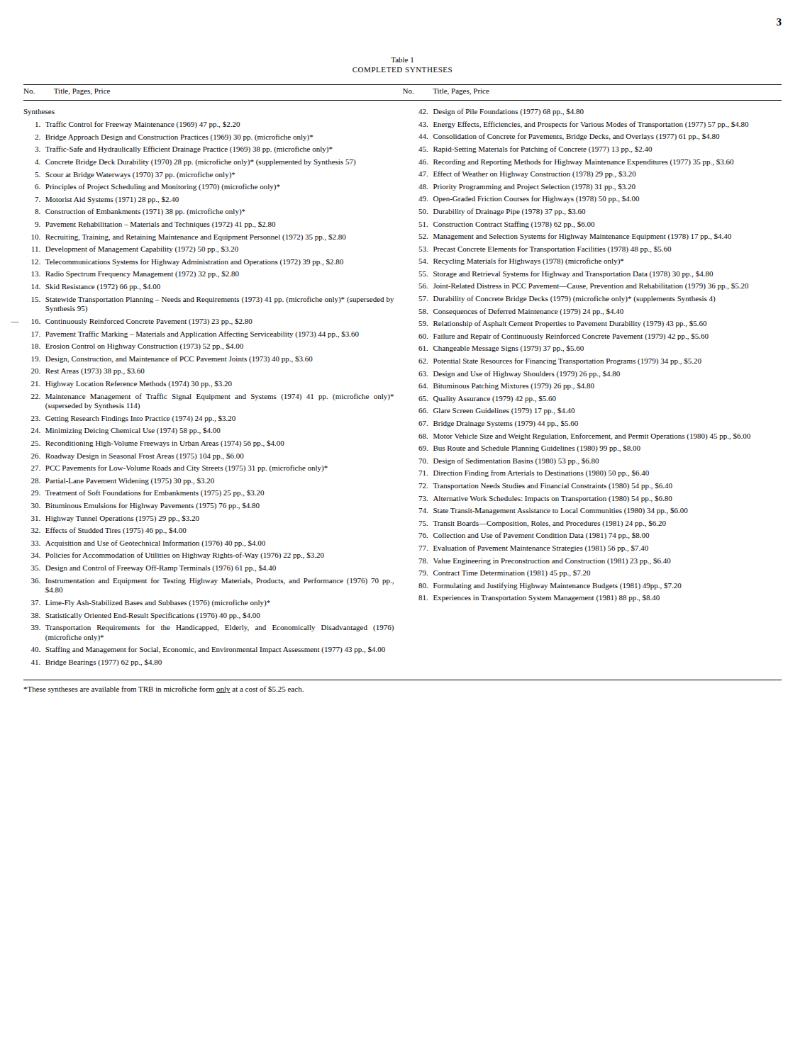3
Table 1 COMPLETED SYNTHESES
| No. | Title, Pages, Price | No. | Title, Pages, Price |
Syntheses
1. Traffic Control for Freeway Maintenance (1969) 47 pp., $2.20
2. Bridge Approach Design and Construction Practices (1969) 30 pp. (microfiche only)*
3. Traffic-Safe and Hydraulically Efficient Drainage Practice (1969) 38 pp. (microfiche only)*
4. Concrete Bridge Deck Durability (1970) 28 pp. (microfiche only)* (supplemented by Synthesis 57)
5. Scour at Bridge Waterways (1970) 37 pp. (microfiche only)*
6. Principles of Project Scheduling and Monitoring (1970) (microfiche only)*
7. Motorist Aid Systems (1971) 28 pp., $2.40
8. Construction of Embankments (1971) 38 pp. (microfiche only)*
9. Pavement Rehabilitation – Materials and Techniques (1972) 41 pp., $2.80
10. Recruiting, Training, and Retaining Maintenance and Equipment Personnel (1972) 35 pp., $2.80
11. Development of Management Capability (1972) 50 pp., $3.20
12. Telecommunications Systems for Highway Administration and Operations (1972) 39 pp., $2.80
13. Radio Spectrum Frequency Management (1972) 32 pp., $2.80
14. Skid Resistance (1972) 66 pp., $4.00
15. Statewide Transportation Planning – Needs and Requirements (1973) 41 pp. (microfiche only)* (superseded by Synthesis 95)
—16. Continuously Reinforced Concrete Pavement (1973) 23 pp., $2.80
17. Pavement Traffic Marking – Materials and Application Affecting Serviceability (1973) 44 pp., $3.60
18. Erosion Control on Highway Construction (1973) 52 pp., $4.00
19. Design, Construction, and Maintenance of PCC Pavement Joints (1973) 40 pp., $3.60
20. Rest Areas (1973) 38 pp., $3.60
21. Highway Location Reference Methods (1974) 30 pp., $3.20
22. Maintenance Management of Traffic Signal Equipment and Systems (1974) 41 pp. (microfiche only)* (superseded by Synthesis 114)
23. Getting Research Findings Into Practice (1974) 24 pp., $3.20
24. Minimizing Deicing Chemical Use (1974) 58 pp., $4.00
25. Reconditioning High-Volume Freeways in Urban Areas (1974) 56 pp., $4.00
26. Roadway Design in Seasonal Frost Areas (1975) 104 pp., $6.00
27. PCC Pavements for Low-Volume Roads and City Streets (1975) 31 pp. (microfiche only)*
28. Partial-Lane Pavement Widening (1975) 30 pp., $3.20
29. Treatment of Soft Foundations for Embankments (1975) 25 pp., $3.20
30. Bituminous Emulsions for Highway Pavements (1975) 76 pp., $4.80
31. Highway Tunnel Operations (1975) 29 pp., $3.20
32. Effects of Studded Tires (1975) 46 pp., $4.00
33. Acquisition and Use of Geotechnical Information (1976) 40 pp., $4.00
34. Policies for Accommodation of Utilities on Highway Rights-of-Way (1976) 22 pp., $3.20
35. Design and Control of Freeway Off-Ramp Terminals (1976) 61 pp., $4.40
36. Instrumentation and Equipment for Testing Highway Materials, Products, and Performance (1976) 70 pp., $4.80
37. Lime-Fly Ash-Stabilized Bases and Subbases (1976) (microfiche only)*
38. Statistically Oriented End-Result Specifications (1976) 40 pp., $4.00
39. Transportation Requirements for the Handicapped, Elderly, and Economically Disadvantaged (1976) (microfiche only)*
40. Staffing and Management for Social, Economic, and Environmental Impact Assessment (1977) 43 pp., $4.00
41. Bridge Bearings (1977) 62 pp., $4.80
42. Design of Pile Foundations (1977) 68 pp., $4.80
43. Energy Effects, Efficiencies, and Prospects for Various Modes of Transportation (1977) 57 pp., $4.80
44. Consolidation of Concrete for Pavements, Bridge Decks, and Overlays (1977) 61 pp., $4.80
45. Rapid-Setting Materials for Patching of Concrete (1977) 13 pp., $2.40
46. Recording and Reporting Methods for Highway Maintenance Expenditures (1977) 35 pp., $3.60
47. Effect of Weather on Highway Construction (1978) 29 pp., $3.20
48. Priority Programming and Project Selection (1978) 31 pp., $3.20
49. Open-Graded Friction Courses for Highways (1978) 50 pp., $4.00
50. Durability of Drainage Pipe (1978) 37 pp., $3.60
51. Construction Contract Staffing (1978) 62 pp., $6.00
52. Management and Selection Systems for Highway Maintenance Equipment (1978) 17 pp., $4.40
53. Precast Concrete Elements for Transportation Facilities (1978) 48 pp., $5.60
54. Recycling Materials for Highways (1978) (microfiche only)*
55. Storage and Retrieval Systems for Highway and Transportation Data (1978) 30 pp., $4.80
56. Joint-Related Distress in PCC Pavement—Cause, Prevention and Rehabilitation (1979) 36 pp., $5.20
57. Durability of Concrete Bridge Decks (1979) (microfiche only)* (supplements Synthesis 4)
58. Consequences of Deferred Maintenance (1979) 24 pp., $4.40
59. Relationship of Asphalt Cement Properties to Pavement Durability (1979) 43 pp., $5.60
60. Failure and Repair of Continuously Reinforced Concrete Pavement (1979) 42 pp., $5.60
61. Changeable Message Signs (1979) 37 pp., $5.60
62. Potential State Resources for Financing Transportation Programs (1979) 34 pp., $5.20
63. Design and Use of Highway Shoulders (1979) 26 pp., $4.80
64. Bituminous Patching Mixtures (1979) 26 pp., $4.80
65. Quality Assurance (1979) 42 pp., $5.60
66. Glare Screen Guidelines (1979) 17 pp., $4.40
67. Bridge Drainage Systems (1979) 44 pp., $5.60
68. Motor Vehicle Size and Weight Regulation, Enforcement, and Permit Operations (1980) 45 pp., $6.00
69. Bus Route and Schedule Planning Guidelines (1980) 99 pp., $8.00
70. Design of Sedimentation Basins (1980) 53 pp., $6.80
71. Direction Finding from Arterials to Destinations (1980) 50 pp., $6.40
72. Transportation Needs Studies and Financial Constraints (1980) 54 pp., $6.40
73. Alternative Work Schedules: Impacts on Transportation (1980) 54 pp., $6.80
74. State Transit-Management Assistance to Local Communities (1980) 34 pp., $6.00
75. Transit Boards—Composition, Roles, and Procedures (1981) 24 pp., $6.20
76. Collection and Use of Pavement Condition Data (1981) 74 pp., $8.00
77. Evaluation of Pavement Maintenance Strategies (1981) 56 pp., $7.40
78. Value Engineering in Preconstruction and Construction (1981) 23 pp., $6.40
79. Contract Time Determination (1981) 45 pp., $7.20
80. Formulating and Justifying Highway Maintenance Budgets (1981) 49pp., $7.20
81. Experiences in Transportation System Management (1981) 88 pp., $8.40
*These syntheses are available from TRB in microfiche form only at a cost of $5.25 each.